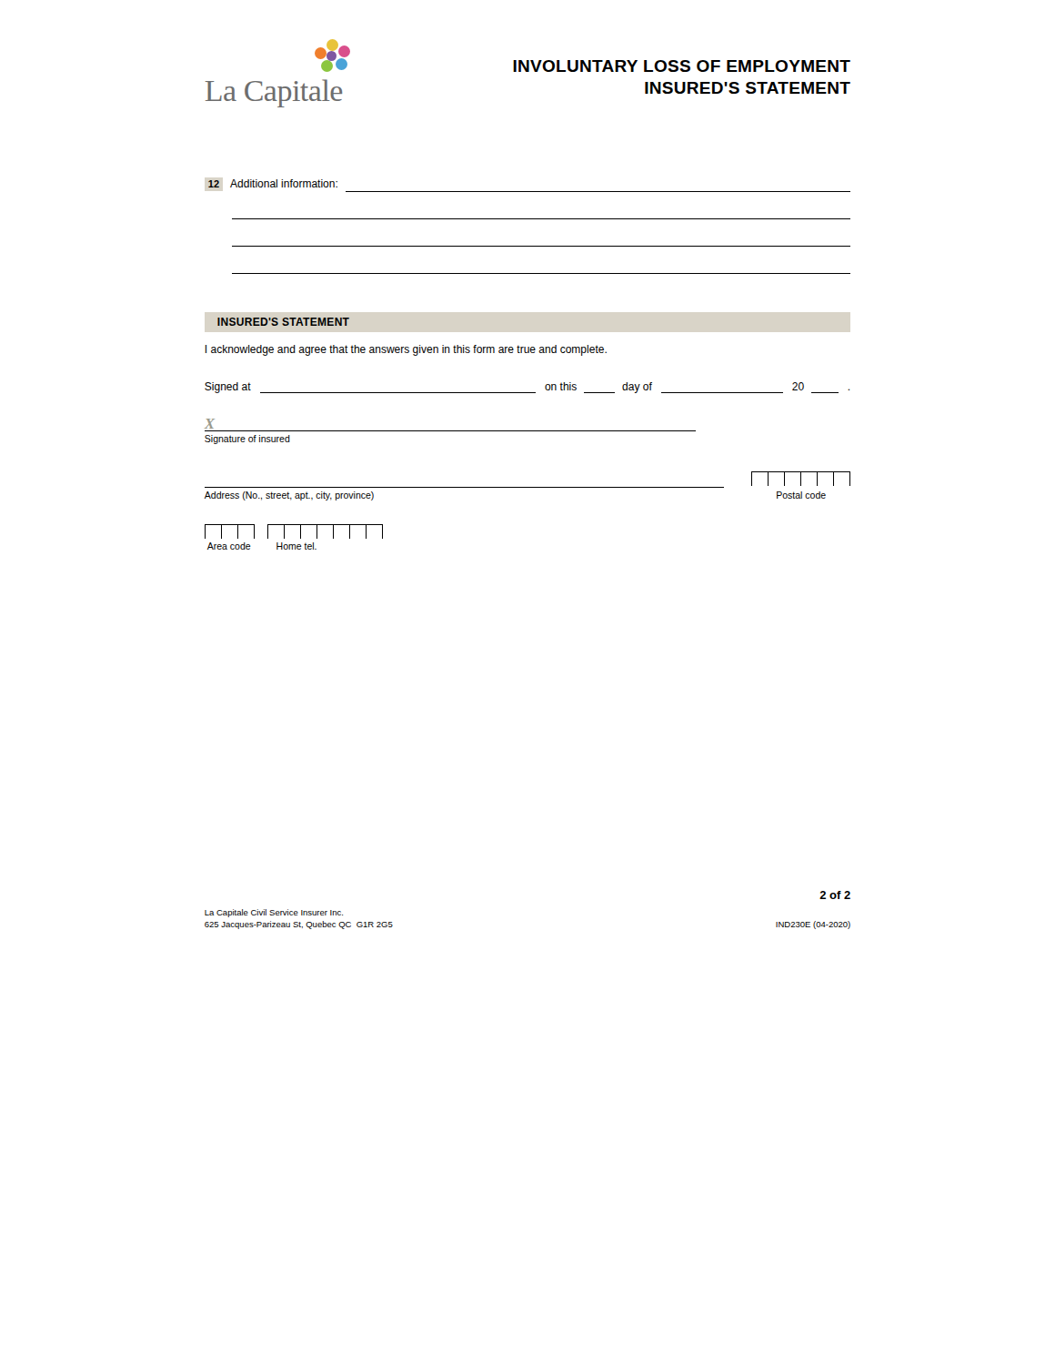La Capitale
INVOLUNTARY LOSS OF EMPLOYMENT
INSURED'S STATEMENT
12
Additional information:
INSURED'S STATEMENT
I acknowledge and agree that the answers given in this form are true and complete.
Signed at on this day of 20 .
X
Signature of insured
Address (No., street, apt., city, province)
Postal code
Area code Home tel.
2 of 2
La Capitale Civil Service Insurer Inc.
625 Jacques-Parizeau St, Quebec QC G1R 2G5
IND230E (04-2020)